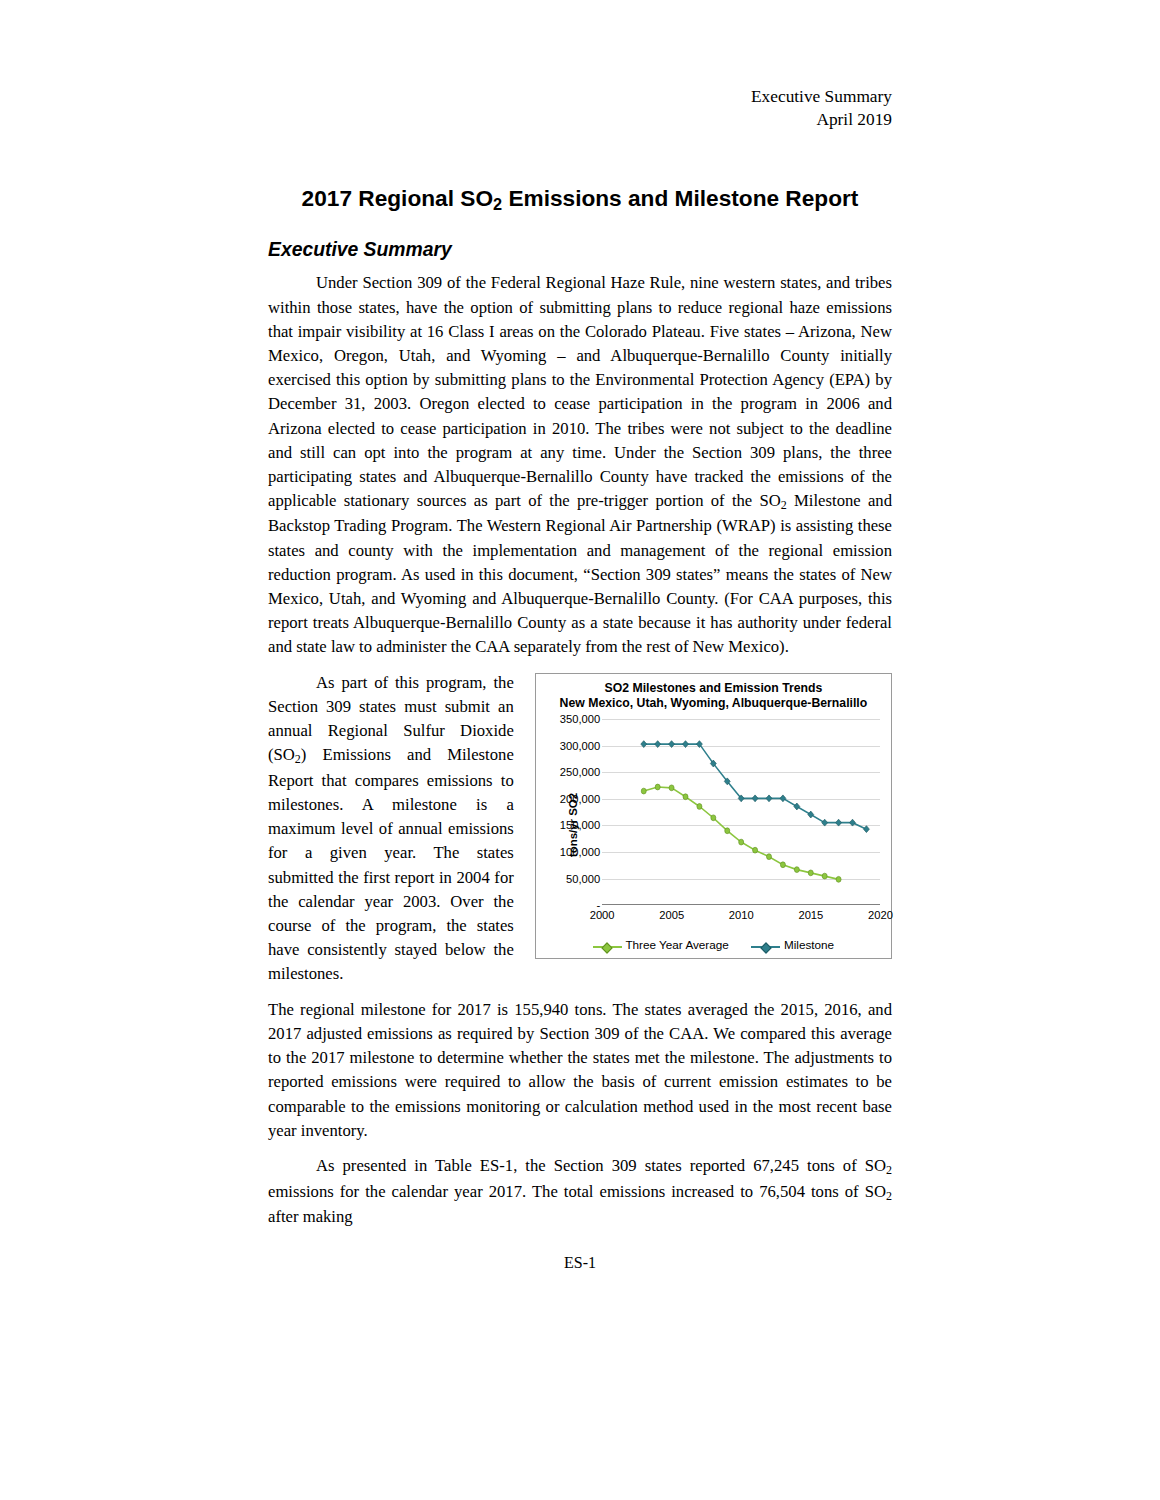Executive Summary
April 2019
2017 Regional SO2 Emissions and Milestone Report
Executive Summary
Under Section 309 of the Federal Regional Haze Rule, nine western states, and tribes within those states, have the option of submitting plans to reduce regional haze emissions that impair visibility at 16 Class I areas on the Colorado Plateau. Five states – Arizona, New Mexico, Oregon, Utah, and Wyoming – and Albuquerque-Bernalillo County initially exercised this option by submitting plans to the Environmental Protection Agency (EPA) by December 31, 2003. Oregon elected to cease participation in the program in 2006 and Arizona elected to cease participation in 2010. The tribes were not subject to the deadline and still can opt into the program at any time. Under the Section 309 plans, the three participating states and Albuquerque-Bernalillo County have tracked the emissions of the applicable stationary sources as part of the pre-trigger portion of the SO2 Milestone and Backstop Trading Program. The Western Regional Air Partnership (WRAP) is assisting these states and county with the implementation and management of the regional emission reduction program. As used in this document, “Section 309 states” means the states of New Mexico, Utah, and Wyoming and Albuquerque-Bernalillo County. (For CAA purposes, this report treats Albuquerque-Bernalillo County as a state because it has authority under federal and state law to administer the CAA separately from the rest of New Mexico).
SO2 Milestones and Emission Trends
New Mexico, Utah, Wyoming, Albuquerque-Bernalillo
tons/yr SO2
350,000 300,000 250,000 200,000 150,000 100,000 50,000 -
2000 2005 2010 2015 2020
Three Year Average Milestone
As part of this program, the Section 309 states must submit an annual Regional Sulfur Dioxide (SO2) Emissions and Milestone Report that compares emissions to milestones. A milestone is a maximum level of annual emissions for a given year. The states submitted the first report in 2004 for the calendar year 2003. Over the course of the program, the states have consistently stayed below the milestones.
The regional milestone for 2017 is 155,940 tons. The states averaged the 2015, 2016, and 2017 adjusted emissions as required by Section 309 of the CAA. We compared this average to the 2017 milestone to determine whether the states met the milestone. The adjustments to reported emissions were required to allow the basis of current emission estimates to be comparable to the emissions monitoring or calculation method used in the most recent base year inventory.
As presented in Table ES-1, the Section 309 states reported 67,245 tons of SO2 emissions for the calendar year 2017. The total emissions increased to 76,504 tons of SO2 after making
ES-1